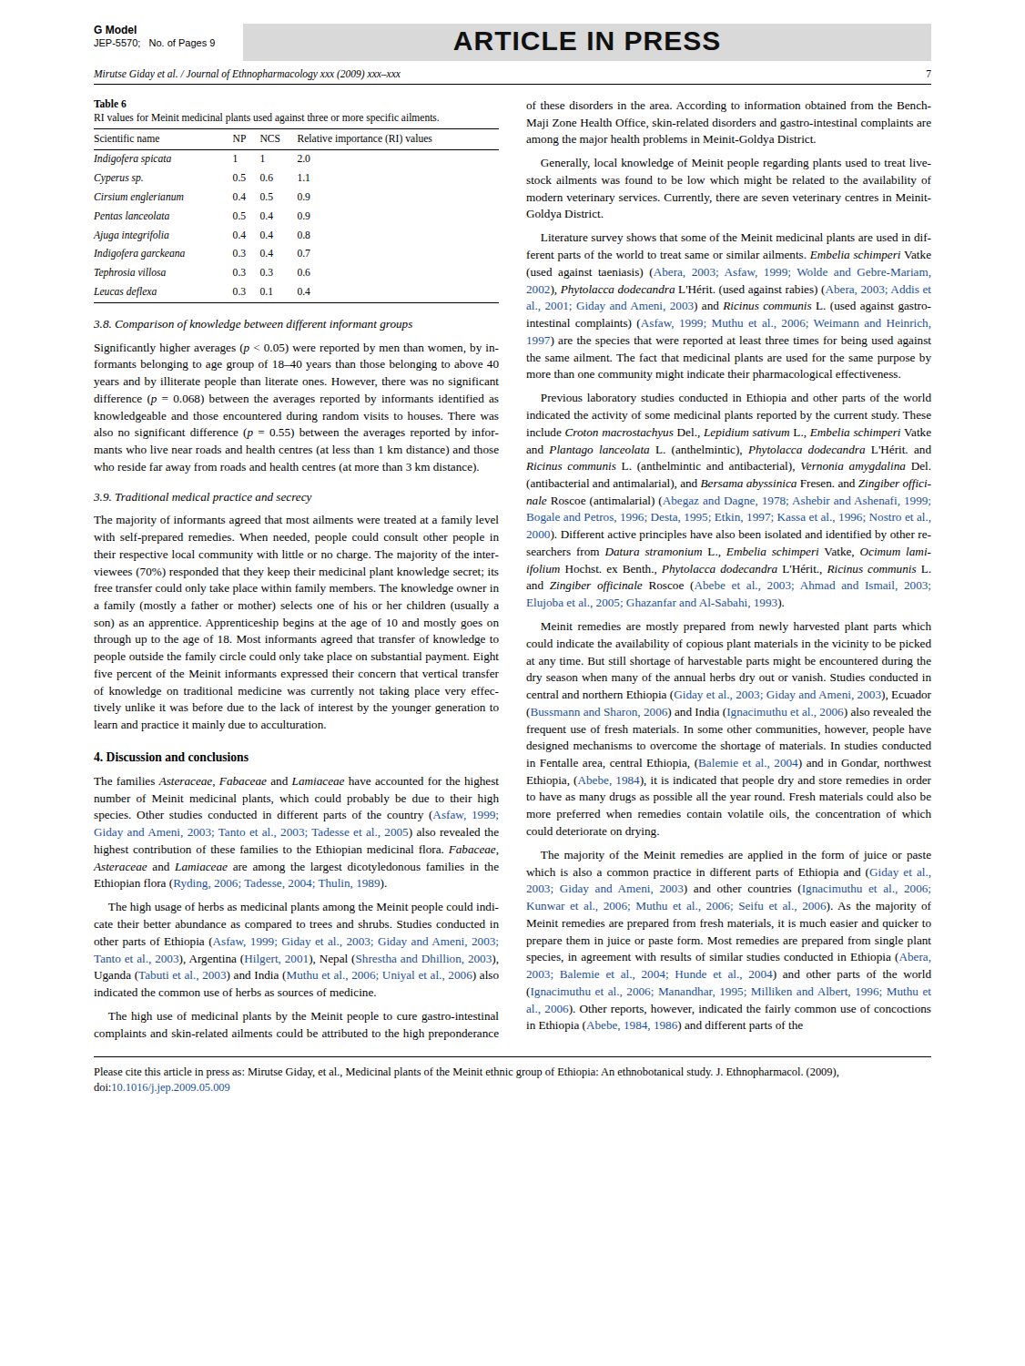G Model
JEP-5570; No. of Pages 9
ARTICLE IN PRESS
Mirutse Giday et al. / Journal of Ethnopharmacology xxx (2009) xxx–xxx 7
Table 6 RI values for Meinit medicinal plants used against three or more specific ailments.
| Scientific name | NP | NCS | Relative importance (RI) values |
| --- | --- | --- | --- |
| Indigofera spicata | 1 | 1 | 2.0 |
| Cyperus sp. | 0.5 | 0.6 | 1.1 |
| Cirsium englerianum | 0.4 | 0.5 | 0.9 |
| Pentas lanceolata | 0.5 | 0.4 | 0.9 |
| Ajuga integrifolia | 0.4 | 0.4 | 0.8 |
| Indigofera garckeana | 0.3 | 0.4 | 0.7 |
| Tephrosia villosa | 0.3 | 0.3 | 0.6 |
| Leucas deflexa | 0.3 | 0.1 | 0.4 |
3.8. Comparison of knowledge between different informant groups
Significantly higher averages (p < 0.05) were reported by men than women, by informants belonging to age group of 18–40 years than those belonging to above 40 years and by illiterate people than literate ones. However, there was no significant difference (p = 0.068) between the averages reported by informants identified as knowledgeable and those encountered during random visits to houses. There was also no significant difference (p = 0.55) between the averages reported by informants who live near roads and health centres (at less than 1 km distance) and those who reside far away from roads and health centres (at more than 3 km distance).
3.9. Traditional medical practice and secrecy
The majority of informants agreed that most ailments were treated at a family level with self-prepared remedies. When needed, people could consult other people in their respective local community with little or no charge. The majority of the interviewees (70%) responded that they keep their medicinal plant knowledge secret; its free transfer could only take place within family members. The knowledge owner in a family (mostly a father or mother) selects one of his or her children (usually a son) as an apprentice. Apprenticeship begins at the age of 10 and mostly goes on through up to the age of 18. Most informants agreed that transfer of knowledge to people outside the family circle could only take place on substantial payment. Eight five percent of the Meinit informants expressed their concern that vertical transfer of knowledge on traditional medicine was currently not taking place very effectively unlike it was before due to the lack of interest by the younger generation to learn and practice it mainly due to acculturation.
4. Discussion and conclusions
The families Asteraceae, Fabaceae and Lamiaceae have accounted for the highest number of Meinit medicinal plants, which could probably be due to their high species. Other studies conducted in different parts of the country (Asfaw, 1999; Giday and Ameni, 2003; Tanto et al., 2003; Tadesse et al., 2005) also revealed the highest contribution of these families to the Ethiopian medicinal flora. Fabaceae, Asteraceae and Lamiaceae are among the largest dicotyledonous families in the Ethiopian flora (Ryding, 2006; Tadesse, 2004; Thulin, 1989).
The high usage of herbs as medicinal plants among the Meinit people could indicate their better abundance as compared to trees and shrubs. Studies conducted in other parts of Ethiopia (Asfaw, 1999; Giday et al., 2003; Giday and Ameni, 2003; Tanto et al., 2003), Argentina (Hilgert, 2001), Nepal (Shrestha and Dhillion, 2003), Uganda (Tabuti et al., 2003) and India (Muthu et al., 2006; Uniyal et al., 2006) also indicated the common use of herbs as sources of medicine.
The high use of medicinal plants by the Meinit people to cure gastro-intestinal complaints and skin-related ailments could be attributed to the high preponderance of these disorders in the area. According to information obtained from the Bench-Maji Zone Health Office, skin-related disorders and gastro-intestinal complaints are among the major health problems in Meinit-Goldya District.
Generally, local knowledge of Meinit people regarding plants used to treat livestock ailments was found to be low which might be related to the availability of modern veterinary services. Currently, there are seven veterinary centres in Meinit-Goldya District.
Literature survey shows that some of the Meinit medicinal plants are used in different parts of the world to treat same or similar ailments. Embelia schimperi Vatke (used against taeniasis) (Abera, 2003; Asfaw, 1999; Wolde and Gebre-Mariam, 2002), Phytolacca dodecandra L'Hérit. (used against rabies) (Abera, 2003; Addis et al., 2001; Giday and Ameni, 2003) and Ricinus communis L. (used against gastro-intestinal complaints) (Asfaw, 1999; Muthu et al., 2006; Weimann and Heinrich, 1997) are the species that were reported at least three times for being used against the same ailment. The fact that medicinal plants are used for the same purpose by more than one community might indicate their pharmacological effectiveness.
Previous laboratory studies conducted in Ethiopia and other parts of the world indicated the activity of some medicinal plants reported by the current study. These include Croton macrostachyus Del., Lepidium sativum L., Embelia schimperi Vatke and Plantago lanceolata L. (anthelmintic), Phytolacca dodecandra L'Hérit. and Ricinus communis L. (anthelmintic and antibacterial), Vernonia amygdalina Del. (antibacterial and antimalarial), and Bersama abyssinica Fresen. and Zingiber officinale Roscoe (antimalarial) (Abegaz and Dagne, 1978; Ashebir and Ashenafi, 1999; Bogale and Petros, 1996; Desta, 1995; Etkin, 1997; Kassa et al., 1996; Nostro et al., 2000). Different active principles have also been isolated and identified by other researchers from Datura stramonium L., Embelia schimperi Vatke, Ocimum lamiifolium Hochst. ex Benth., Phytolacca dodecandra L'Hérit., Ricinus communis L. and Zingiber officinale Roscoe (Abebe et al., 2003; Ahmad and Ismail, 2003; Elujoba et al., 2005; Ghazanfar and Al-Sabahi, 1993).
Meinit remedies are mostly prepared from newly harvested plant parts which could indicate the availability of copious plant materials in the vicinity to be picked at any time. But still shortage of harvestable parts might be encountered during the dry season when many of the annual herbs dry out or vanish. Studies conducted in central and northern Ethiopia (Giday et al., 2003; Giday and Ameni, 2003), Ecuador (Bussmann and Sharon, 2006) and India (Ignacimuthu et al., 2006) also revealed the frequent use of fresh materials. In some other communities, however, people have designed mechanisms to overcome the shortage of materials. In studies conducted in Fentalle area, central Ethiopia, (Balemie et al., 2004) and in Gondar, northwest Ethiopia, (Abebe, 1984), it is indicated that people dry and store remedies in order to have as many drugs as possible all the year round. Fresh materials could also be more preferred when remedies contain volatile oils, the concentration of which could deteriorate on drying.
The majority of the Meinit remedies are applied in the form of juice or paste which is also a common practice in different parts of Ethiopia and (Giday et al., 2003; Giday and Ameni, 2003) and other countries (Ignacimuthu et al., 2006; Kunwar et al., 2006; Muthu et al., 2006; Seifu et al., 2006). As the majority of Meinit remedies are prepared from fresh materials, it is much easier and quicker to prepare them in juice or paste form. Most remedies are prepared from single plant species, in agreement with results of similar studies conducted in Ethiopia (Abera, 2003; Balemie et al., 2004; Hunde et al., 2004) and other parts of the world (Ignacimuthu et al., 2006; Manandhar, 1995; Milliken and Albert, 1996; Muthu et al., 2006). Other reports, however, indicated the fairly common use of concoctions in Ethiopia (Abebe, 1984, 1986) and different parts of the
Please cite this article in press as: Mirutse Giday, et al., Medicinal plants of the Meinit ethnic group of Ethiopia: An ethnobotanical study. J. Ethnopharmacol. (2009), doi:10.1016/j.jep.2009.05.009